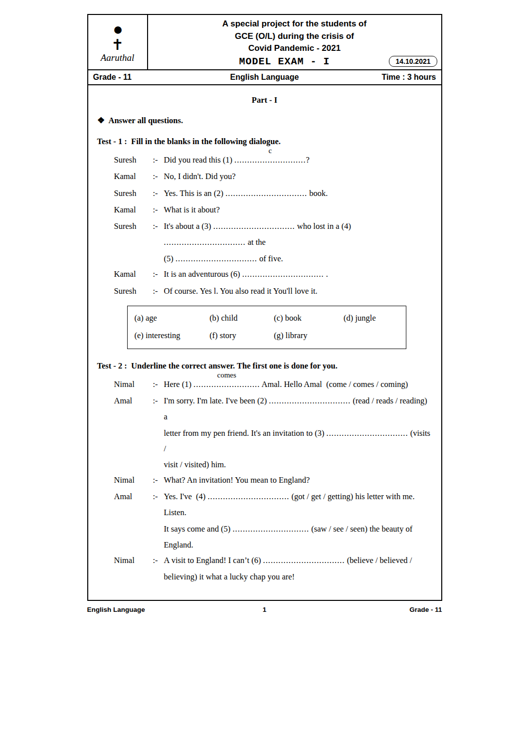●
✝
Aaruthal
A special project for the students of
GCE (O/L) during the crisis of
Covid Pandemic - 2021
MODEL EXAM - I
14.10.2021
Grade - 11
English Language
Time : 3 hours
Part - I
❖Answer all questions.
Test - 1 : Fill in the blanks in the following dialogue.
Suresh
:-
Did you read this (1) c............................?
Kamal
:-
No, I didn't. Did you?
Suresh
:-
Yes. This is an (2) ................................ book.
Kamal
:-
What is it about?
Suresh
:-
It's about a (3) ................................ who lost in a (4) ................................ at the
(5) ................................ of five.
Kamal
:-
It is an adventurous (6) ................................ .
Suresh
:-
Of course. Yes l. You also read it You'll love it.
| (a) age | (b) child | (c) book | (d) jungle |
| (e) interesting | (f) story | (g) library | |
Test - 2 : Underline the correct answer. The first one is done for you.
Nimal
:-
Here (1) comes.......................... Amal. Hello Amal (come / comes / coming)
Amal
:-
I'm sorry. I'm late. I've been (2) ................................ (read / reads / reading) a
letter from my pen friend. It's an invitation to (3) ................................ (visits /
visit / visited) him.
Nimal
:-
What? An invitation! You mean to England?
Amal
:-
Yes. I've (4) ................................ (got / get / getting) his letter with me. Listen.
It says come and (5) .............................. (saw / see / seen) the beauty of England.
Nimal
:-
A visit to England! I can’t (6) ................................ (believe / believed /
believing) it what a lucky chap you are!
English Language
1
Grade - 11